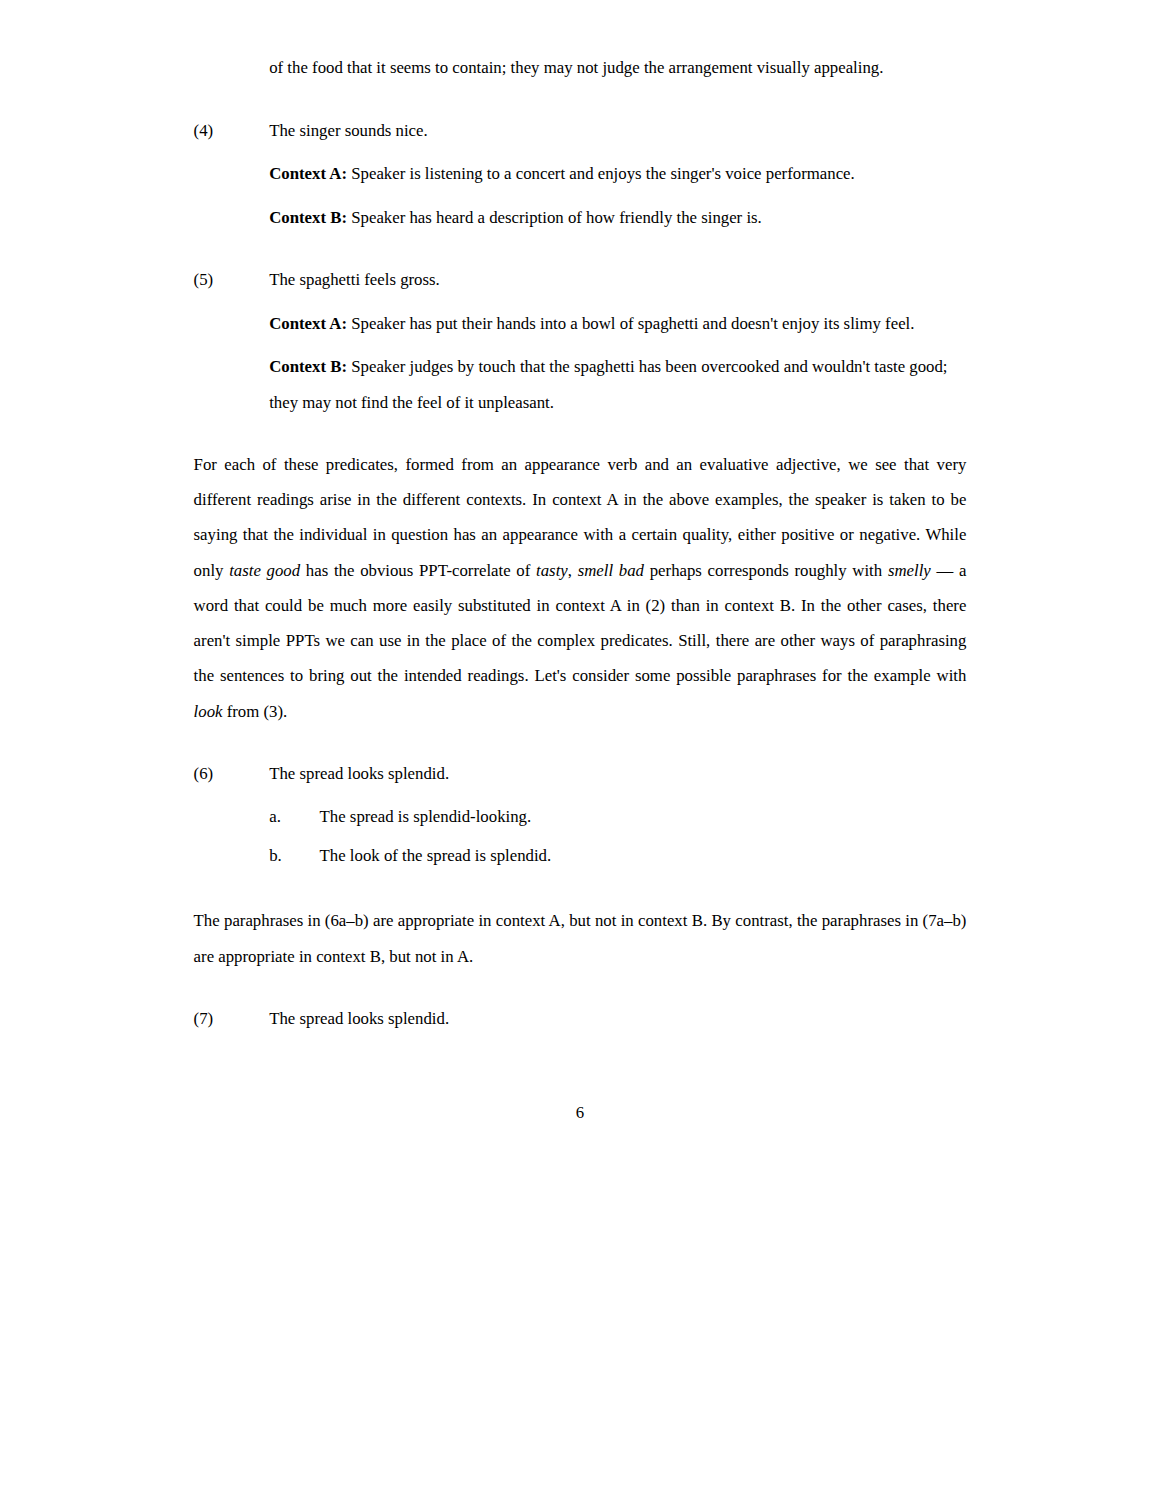of the food that it seems to contain; they may not judge the arrangement visually appealing.
(4)
The singer sounds nice.
Context A: Speaker is listening to a concert and enjoys the singer's voice performance.
Context B: Speaker has heard a description of how friendly the singer is.
(5)
The spaghetti feels gross.
Context A: Speaker has put their hands into a bowl of spaghetti and doesn't enjoy its slimy feel.
Context B: Speaker judges by touch that the spaghetti has been overcooked and wouldn't taste good; they may not find the feel of it unpleasant.
For each of these predicates, formed from an appearance verb and an evaluative adjective, we see that very different readings arise in the different contexts. In context A in the above examples, the speaker is taken to be saying that the individual in question has an appearance with a certain quality, either positive or negative. While only taste good has the obvious PPT-correlate of tasty, smell bad perhaps corresponds roughly with smelly — a word that could be much more easily substituted in context A in (2) than in context B. In the other cases, there aren't simple PPTs we can use in the place of the complex predicates. Still, there are other ways of paraphrasing the sentences to bring out the intended readings. Let's consider some possible paraphrases for the example with look from (3).
(6)
The spread looks splendid.
a. The spread is splendid-looking.
b. The look of the spread is splendid.
The paraphrases in (6a–b) are appropriate in context A, but not in context B. By contrast, the paraphrases in (7a–b) are appropriate in context B, but not in A.
(7)
The spread looks splendid.
6